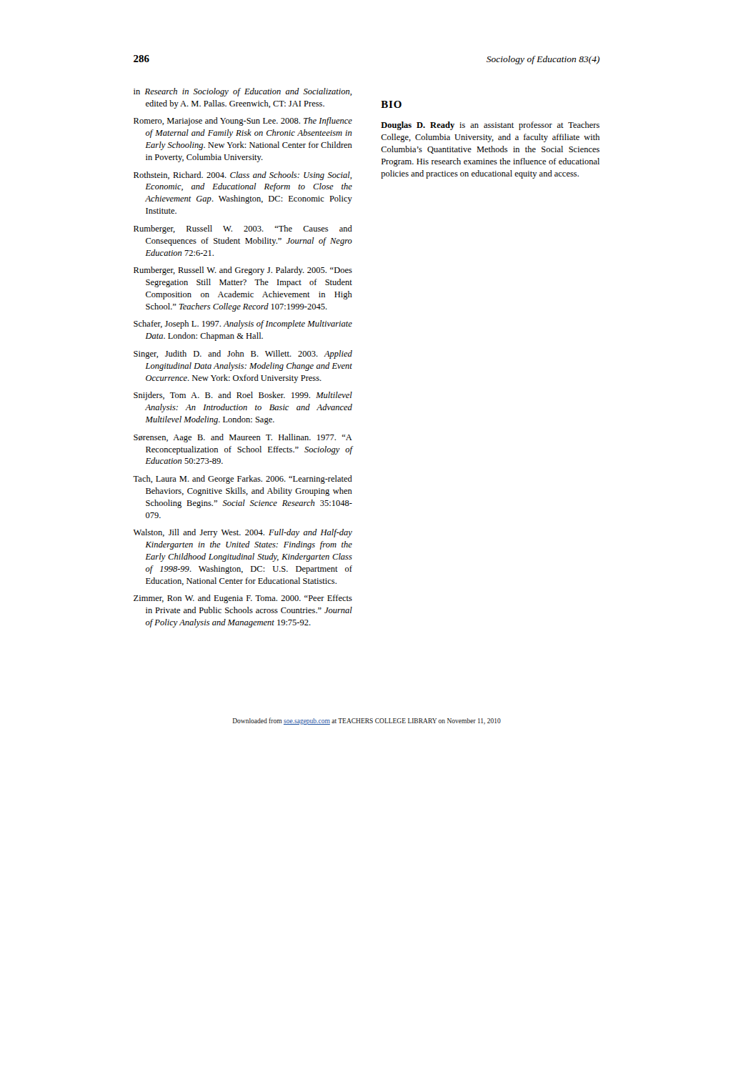286
Sociology of Education 83(4)
in Research in Sociology of Education and Socialization, edited by A. M. Pallas. Greenwich, CT: JAI Press.
Romero, Mariajose and Young-Sun Lee. 2008. The Influence of Maternal and Family Risk on Chronic Absenteeism in Early Schooling. New York: National Center for Children in Poverty, Columbia University.
Rothstein, Richard. 2004. Class and Schools: Using Social, Economic, and Educational Reform to Close the Achievement Gap. Washington, DC: Economic Policy Institute.
Rumberger, Russell W. 2003. “The Causes and Consequences of Student Mobility.” Journal of Negro Education 72:6-21.
Rumberger, Russell W. and Gregory J. Palardy. 2005. “Does Segregation Still Matter? The Impact of Student Composition on Academic Achievement in High School.” Teachers College Record 107:1999-2045.
Schafer, Joseph L. 1997. Analysis of Incomplete Multivariate Data. London: Chapman & Hall.
Singer, Judith D. and John B. Willett. 2003. Applied Longitudinal Data Analysis: Modeling Change and Event Occurrence. New York: Oxford University Press.
Snijders, Tom A. B. and Roel Bosker. 1999. Multilevel Analysis: An Introduction to Basic and Advanced Multilevel Modeling. London: Sage.
Sørensen, Aage B. and Maureen T. Hallinan. 1977. “A Reconceptualization of School Effects.” Sociology of Education 50:273-89.
Tach, Laura M. and George Farkas. 2006. “Learning-related Behaviors, Cognitive Skills, and Ability Grouping when Schooling Begins.” Social Science Research 35:1048-079.
Walston, Jill and Jerry West. 2004. Full-day and Half-day Kindergarten in the United States: Findings from the Early Childhood Longitudinal Study, Kindergarten Class of 1998-99. Washington, DC: U.S. Department of Education, National Center for Educational Statistics.
Zimmer, Ron W. and Eugenia F. Toma. 2000. “Peer Effects in Private and Public Schools across Countries.” Journal of Policy Analysis and Management 19:75-92.
BIO
Douglas D. Ready is an assistant professor at Teachers College, Columbia University, and a faculty affiliate with Columbia’s Quantitative Methods in the Social Sciences Program. His research examines the influence of educational policies and practices on educational equity and access.
Downloaded from soe.sagepub.com at TEACHERS COLLEGE LIBRARY on November 11, 2010